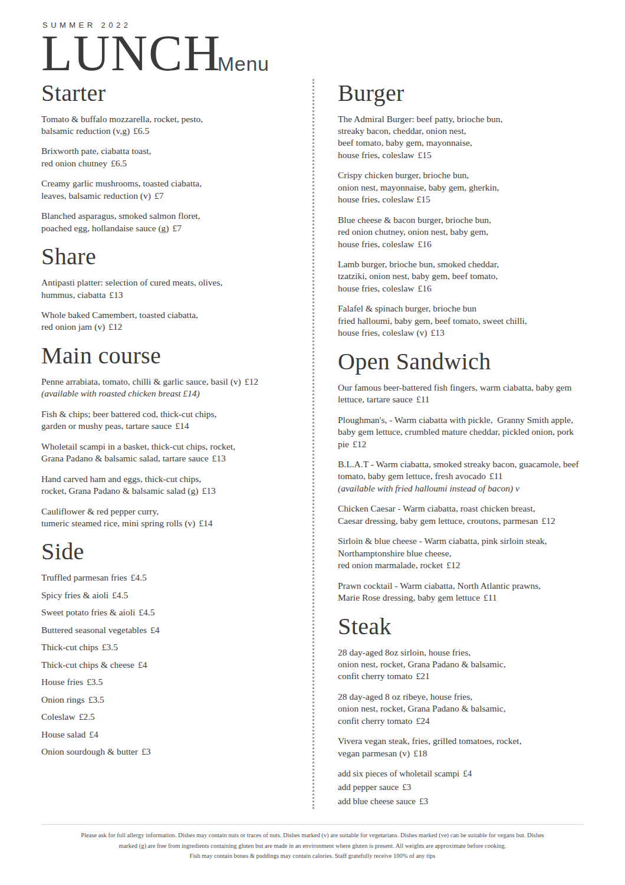Summer 2022
LUNCH
Menu
Starter
Tomato & buffalo mozzarella, rocket, pesto,
balsamic reduction (v,g)£6.5
Brixworth pate, ciabatta toast,
red onion chutney£6.5
Creamy garlic mushrooms, toasted ciabatta,
leaves, balsamic reduction (v)£7
Blanched asparagus, smoked salmon floret,
poached egg, hollandaise sauce (g)£7
Share
Antipasti platter: selection of cured meats, olives,
hummus, ciabatta£13
Whole baked Camembert, toasted ciabatta,
red onion jam (v)£12
Main course
Penne arrabiata, tomato, chilli & garlic sauce, basil (v)£12 (available with roasted chicken breast £14)
Fish & chips; beer battered cod, thick-cut chips,
garden or mushy peas, tartare sauce£14
Wholetail scampi in a basket, thick-cut chips, rocket,
Grana Padano & balsamic salad, tartare sauce£13
Hand carved ham and eggs, thick-cut chips,
rocket, Grana Padano & balsamic salad (g)£13
Cauliflower & red pepper curry,
tumeric steamed rice, mini spring rolls (v)£14
Side
Truffled parmesan fries£4.5
Spicy fries & aioli£4.5
Sweet potato fries & aioli£4.5
Buttered seasonal vegetables£4
Thick-cut chips£3.5
Thick-cut chips & cheese£4
House fries£3.5
Onion rings£3.5
Coleslaw£2.5
House salad£4
Onion sourdough & butter£3
Burger
The Admiral Burger: beef patty, brioche bun,
streaky bacon, cheddar, onion nest,
beef tomato, baby gem, mayonnaise,
house fries, coleslaw£15
Crispy chicken burger, brioche bun,
onion nest, mayonnaise, baby gem, gherkin,
house fries, coleslaw £15
Blue cheese & bacon burger, brioche bun,
red onion chutney, onion nest, baby gem,
house fries, coleslaw£16
Lamb burger, brioche bun, smoked cheddar,
tzatziki, onion nest, baby gem, beef tomato,
house fries, coleslaw£16
Falafel & spinach burger, brioche bun
fried halloumi, baby gem, beef tomato, sweet chilli,
house fries, coleslaw (v)£13
Open Sandwich
Our famous beer-battered fish fingers, warm ciabatta, baby gem lettuce, tartare sauce£11
Ploughman's, - Warm ciabatta with pickle, Granny Smith apple, baby gem lettuce, crumbled mature cheddar, pickled onion, pork pie£12
B.L.A.T - Warm ciabatta, smoked streaky bacon, guacamole, beef tomato, baby gem lettuce, fresh avocado£11 (available with fried halloumi instead of bacon) v
Chicken Caesar - Warm ciabatta, roast chicken breast,
Caesar dressing, baby gem lettuce, croutons, parmesan£12
Sirloin & blue cheese - Warm ciabatta, pink sirloin steak,
Northamptonshire blue cheese,
red onion marmalade, rocket£12
Prawn cocktail - Warm ciabatta, North Atlantic prawns,
Marie Rose dressing, baby gem lettuce£11
Steak
28 day-aged 8oz sirloin, house fries,
onion nest, rocket, Grana Padano & balsamic,
confit cherry tomato£21
28 day-aged 8 oz ribeye, house fries,
onion nest, rocket, Grana Padano & balsamic,
confit cherry tomato£24
Vivera vegan steak, fries, grilled tomatoes, rocket,
vegan parmesan (v)£18
add six pieces of wholetail scampi£4
add pepper sauce£3
add blue cheese sauce£3
Please ask for full allergy information. Dishes may contain nuts or traces of nuts. Dishes marked (v) are suitable for vegetarians. Dishes marked (ve) can be suitable for vegans but. Dishes
marked (g) are free from ingredients containing gluten but are made in an environment where gluten is present. All weights are approximate before cooking.
Fish may contain bones & puddings may contain calories. Staff gratefully receive 100% of any tips